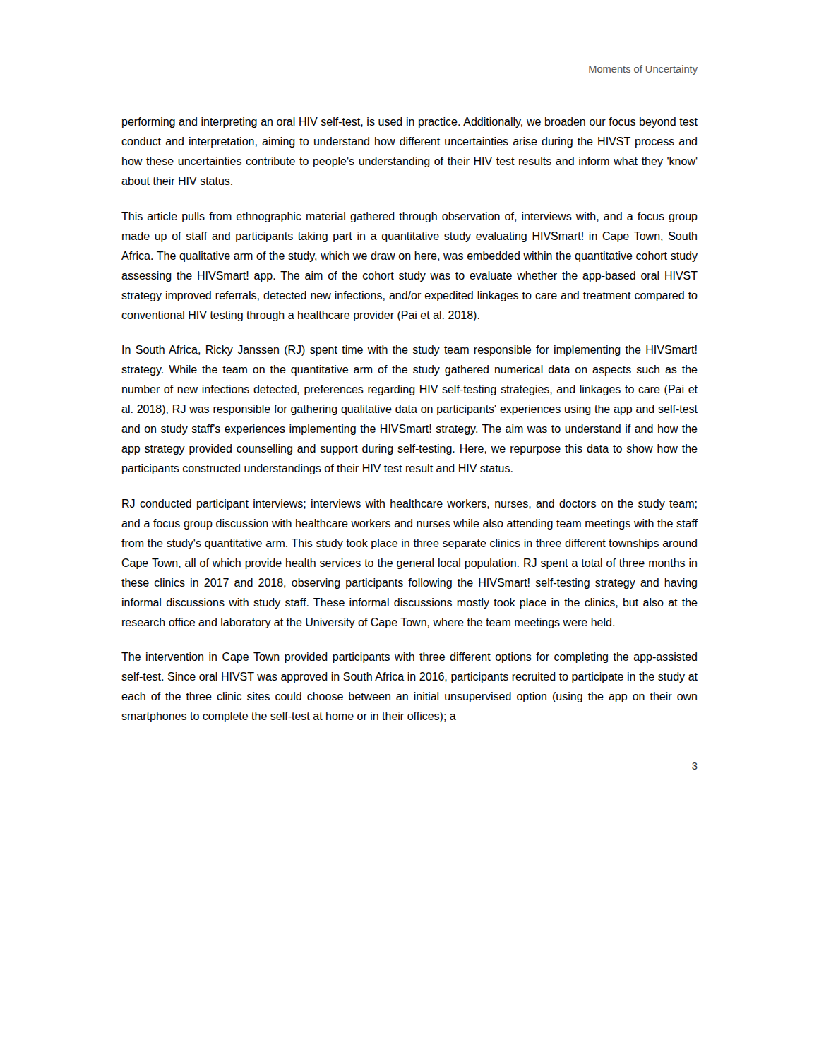Moments of Uncertainty
performing and interpreting an oral HIV self-test, is used in practice. Additionally, we broaden our focus beyond test conduct and interpretation, aiming to understand how different uncertainties arise during the HIVST process and how these uncertainties contribute to people's understanding of their HIV test results and inform what they 'know' about their HIV status.
This article pulls from ethnographic material gathered through observation of, interviews with, and a focus group made up of staff and participants taking part in a quantitative study evaluating HIVSmart! in Cape Town, South Africa. The qualitative arm of the study, which we draw on here, was embedded within the quantitative cohort study assessing the HIVSmart! app. The aim of the cohort study was to evaluate whether the app-based oral HIVST strategy improved referrals, detected new infections, and/or expedited linkages to care and treatment compared to conventional HIV testing through a healthcare provider (Pai et al. 2018).
In South Africa, Ricky Janssen (RJ) spent time with the study team responsible for implementing the HIVSmart! strategy. While the team on the quantitative arm of the study gathered numerical data on aspects such as the number of new infections detected, preferences regarding HIV self-testing strategies, and linkages to care (Pai et al. 2018), RJ was responsible for gathering qualitative data on participants' experiences using the app and self-test and on study staff's experiences implementing the HIVSmart! strategy. The aim was to understand if and how the app strategy provided counselling and support during self-testing. Here, we repurpose this data to show how the participants constructed understandings of their HIV test result and HIV status.
RJ conducted participant interviews; interviews with healthcare workers, nurses, and doctors on the study team; and a focus group discussion with healthcare workers and nurses while also attending team meetings with the staff from the study's quantitative arm. This study took place in three separate clinics in three different townships around Cape Town, all of which provide health services to the general local population. RJ spent a total of three months in these clinics in 2017 and 2018, observing participants following the HIVSmart! self-testing strategy and having informal discussions with study staff. These informal discussions mostly took place in the clinics, but also at the research office and laboratory at the University of Cape Town, where the team meetings were held.
The intervention in Cape Town provided participants with three different options for completing the app-assisted self-test. Since oral HIVST was approved in South Africa in 2016, participants recruited to participate in the study at each of the three clinic sites could choose between an initial unsupervised option (using the app on their own smartphones to complete the self-test at home or in their offices); a
3